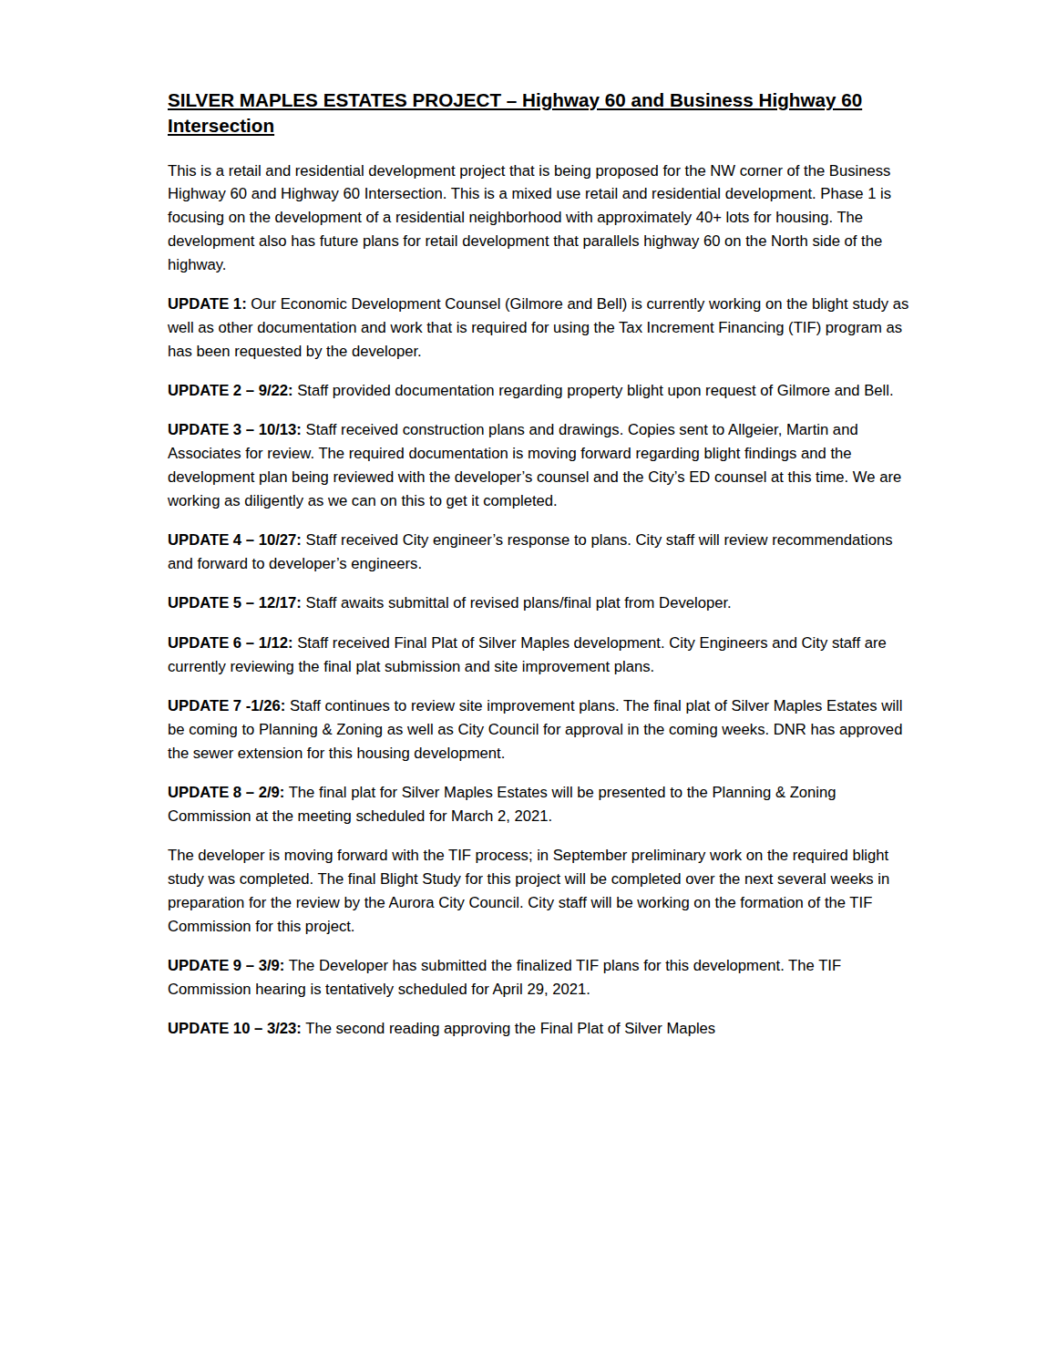SILVER MAPLES ESTATES PROJECT – Highway 60 and Business Highway 60 Intersection
This is a retail and residential development project that is being proposed for the NW corner of the Business Highway 60 and Highway 60 Intersection. This is a mixed use retail and residential development. Phase 1 is focusing on the development of a residential neighborhood with approximately 40+ lots for housing. The development also has future plans for retail development that parallels highway 60 on the North side of the highway.
UPDATE 1: Our Economic Development Counsel (Gilmore and Bell) is currently working on the blight study as well as other documentation and work that is required for using the Tax Increment Financing (TIF) program as has been requested by the developer.
UPDATE 2 – 9/22: Staff provided documentation regarding property blight upon request of Gilmore and Bell.
UPDATE 3 – 10/13: Staff received construction plans and drawings. Copies sent to Allgeier, Martin and Associates for review. The required documentation is moving forward regarding blight findings and the development plan being reviewed with the developer’s counsel and the City’s ED counsel at this time. We are working as diligently as we can on this to get it completed.
UPDATE 4 – 10/27: Staff received City engineer’s response to plans. City staff will review recommendations and forward to developer’s engineers.
UPDATE 5 – 12/17: Staff awaits submittal of revised plans/final plat from Developer.
UPDATE 6 – 1/12: Staff received Final Plat of Silver Maples development. City Engineers and City staff are currently reviewing the final plat submission and site improvement plans.
UPDATE 7 -1/26: Staff continues to review site improvement plans. The final plat of Silver Maples Estates will be coming to Planning & Zoning as well as City Council for approval in the coming weeks. DNR has approved the sewer extension for this housing development.
UPDATE 8 – 2/9: The final plat for Silver Maples Estates will be presented to the Planning & Zoning Commission at the meeting scheduled for March 2, 2021.
The developer is moving forward with the TIF process; in September preliminary work on the required blight study was completed. The final Blight Study for this project will be completed over the next several weeks in preparation for the review by the Aurora City Council. City staff will be working on the formation of the TIF Commission for this project.
UPDATE 9 – 3/9: The Developer has submitted the finalized TIF plans for this development. The TIF Commission hearing is tentatively scheduled for April 29, 2021.
UPDATE 10 – 3/23: The second reading approving the Final Plat of Silver Maples